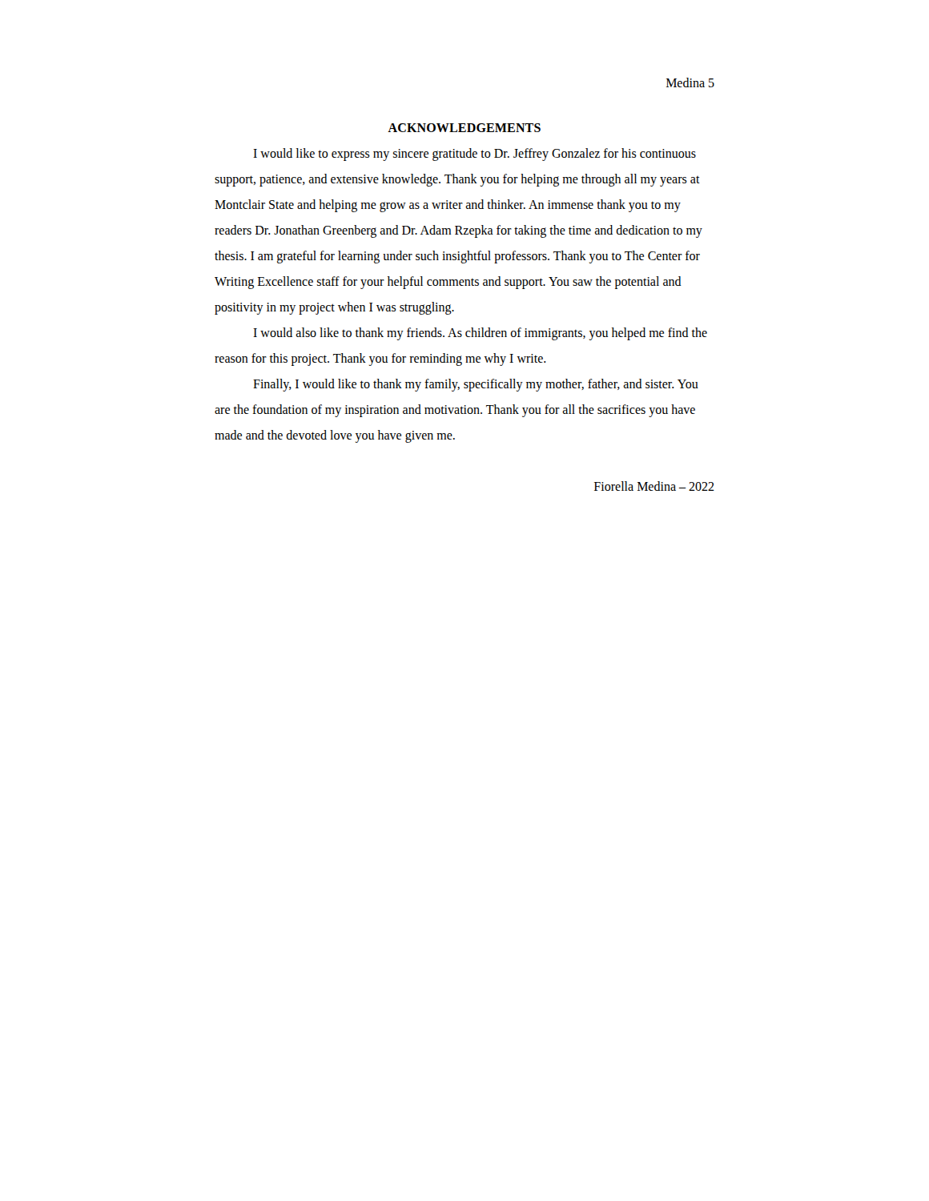Medina 5
ACKNOWLEDGEMENTS
I would like to express my sincere gratitude to Dr. Jeffrey Gonzalez for his continuous support, patience, and extensive knowledge. Thank you for helping me through all my years at Montclair State and helping me grow as a writer and thinker. An immense thank you to my readers Dr. Jonathan Greenberg and Dr. Adam Rzepka for taking the time and dedication to my thesis. I am grateful for learning under such insightful professors. Thank you to The Center for Writing Excellence staff for your helpful comments and support. You saw the potential and positivity in my project when I was struggling.
I would also like to thank my friends. As children of immigrants, you helped me find the reason for this project. Thank you for reminding me why I write.
Finally, I would like to thank my family, specifically my mother, father, and sister. You are the foundation of my inspiration and motivation. Thank you for all the sacrifices you have made and the devoted love you have given me.
Fiorella Medina – 2022